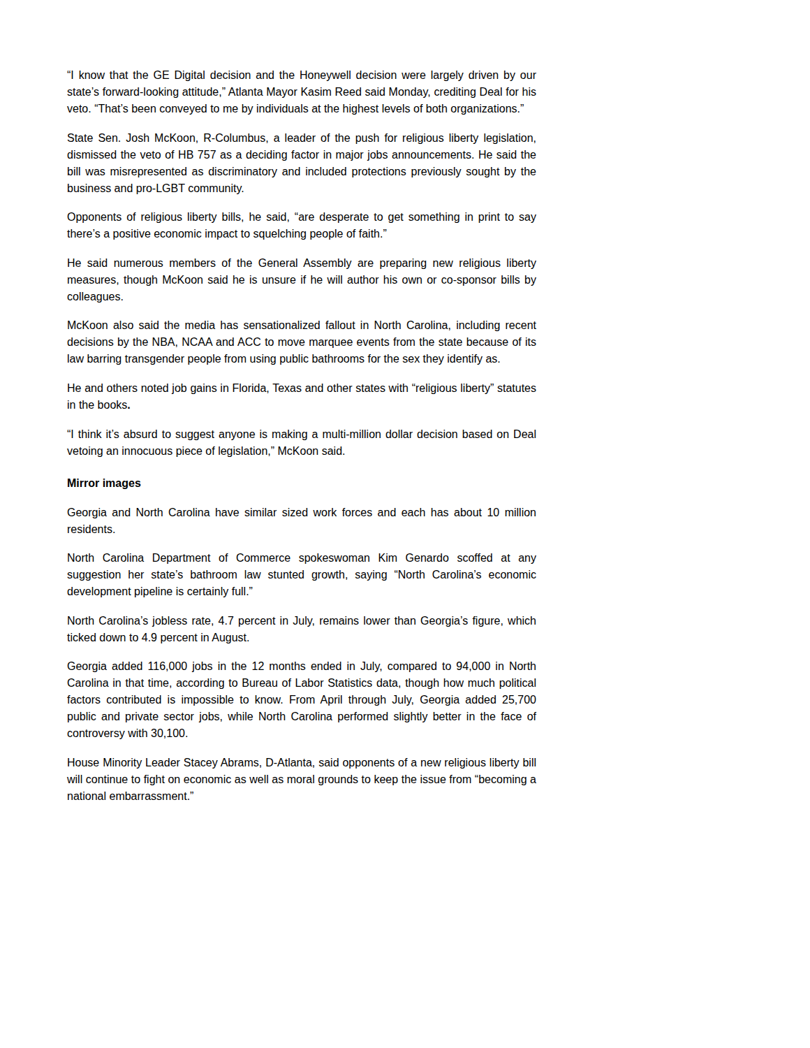“I know that the GE Digital decision and the Honeywell decision were largely driven by our state’s forward-looking attitude,” Atlanta Mayor Kasim Reed said Monday, crediting Deal for his veto. “That’s been conveyed to me by individuals at the highest levels of both organizations.”
State Sen. Josh McKoon, R-Columbus, a leader of the push for religious liberty legislation, dismissed the veto of HB 757 as a deciding factor in major jobs announcements. He said the bill was misrepresented as discriminatory and included protections previously sought by the business and pro-LGBT community.
Opponents of religious liberty bills, he said, “are desperate to get something in print to say there’s a positive economic impact to squelching people of faith.”
He said numerous members of the General Assembly are preparing new religious liberty measures, though McKoon said he is unsure if he will author his own or co-sponsor bills by colleagues.
McKoon also said the media has sensationalized fallout in North Carolina, including recent decisions by the NBA, NCAA and ACC to move marquee events from the state because of its law barring transgender people from using public bathrooms for the sex they identify as.
He and others noted job gains in Florida, Texas and other states with “religious liberty” statutes in the books.
“I think it’s absurd to suggest anyone is making a multi-million dollar decision based on Deal vetoing an innocuous piece of legislation,” McKoon said.
Mirror images
Georgia and North Carolina have similar sized work forces and each has about 10 million residents.
North Carolina Department of Commerce spokeswoman Kim Genardo scoffed at any suggestion her state’s bathroom law stunted growth, saying “North Carolina’s economic development pipeline is certainly full.”
North Carolina’s jobless rate, 4.7 percent in July, remains lower than Georgia’s figure, which ticked down to 4.9 percent in August.
Georgia added 116,000 jobs in the 12 months ended in July, compared to 94,000 in North Carolina in that time, according to Bureau of Labor Statistics data, though how much political factors contributed is impossible to know. From April through July, Georgia added 25,700 public and private sector jobs, while North Carolina performed slightly better in the face of controversy with 30,100.
House Minority Leader Stacey Abrams, D-Atlanta, said opponents of a new religious liberty bill will continue to fight on economic as well as moral grounds to keep the issue from “becoming a national embarrassment.”